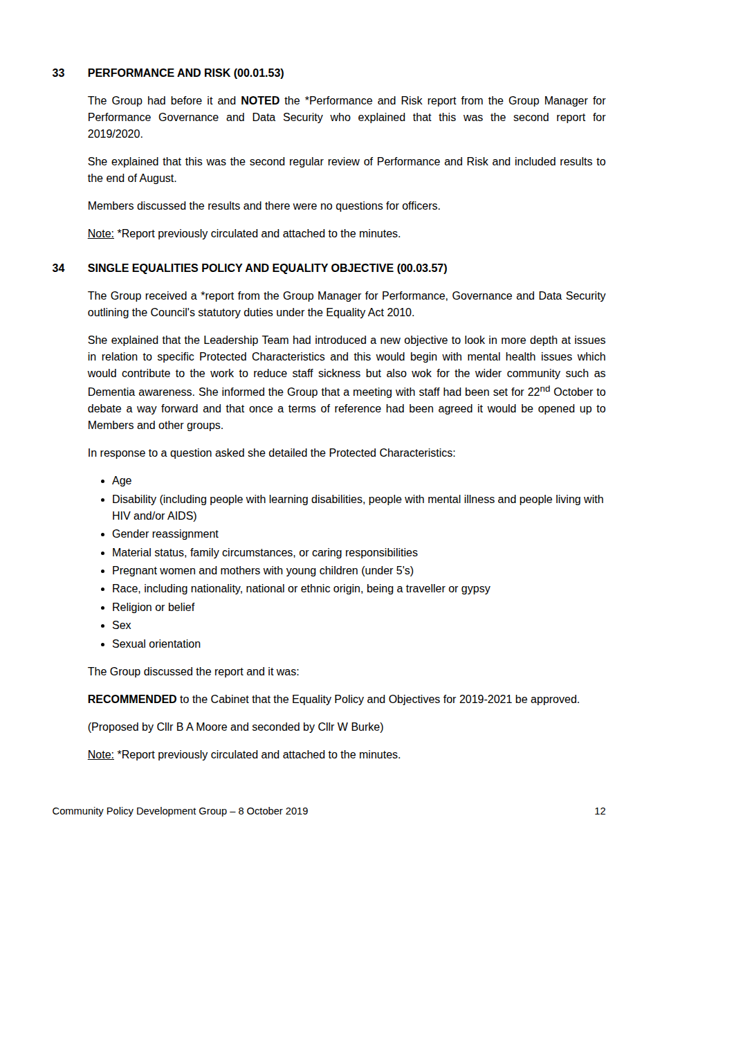33
Performance and Risk (00.01.53)
The Group had before it and NOTED the *Performance and Risk report from the Group Manager for Performance Governance and Data Security who explained that this was the second report for 2019/2020.
She explained that this was the second regular review of Performance and Risk and included results to the end of August.
Members discussed the results and there were no questions for officers.
Note: *Report previously circulated and attached to the minutes.
34
Single Equalities Policy and Equality Objective (00.03.57)
The Group received a *report from the Group Manager for Performance, Governance and Data Security outlining the Council's statutory duties under the Equality Act 2010.
She explained that the Leadership Team had introduced a new objective to look in more depth at issues in relation to specific Protected Characteristics and this would begin with mental health issues which would contribute to the work to reduce staff sickness but also wok for the wider community such as Dementia awareness. She informed the Group that a meeting with staff had been set for 22nd October to debate a way forward and that once a terms of reference had been agreed it would be opened up to Members and other groups.
In response to a question asked she detailed the Protected Characteristics:
Age
Disability (including people with learning disabilities, people with mental illness and people living with HIV and/or AIDS)
Gender reassignment
Material status, family circumstances, or caring responsibilities
Pregnant women and mothers with young children (under 5's)
Race, including nationality, national or ethnic origin, being a traveller or gypsy
Religion or belief
Sex
Sexual orientation
The Group discussed the report and it was:
RECOMMENDED to the Cabinet that the Equality Policy and Objectives for 2019-2021 be approved.
(Proposed by Cllr B A Moore and seconded by Cllr W Burke)
Note: *Report previously circulated and attached to the minutes.
Community Policy Development Group – 8 October 2019
12